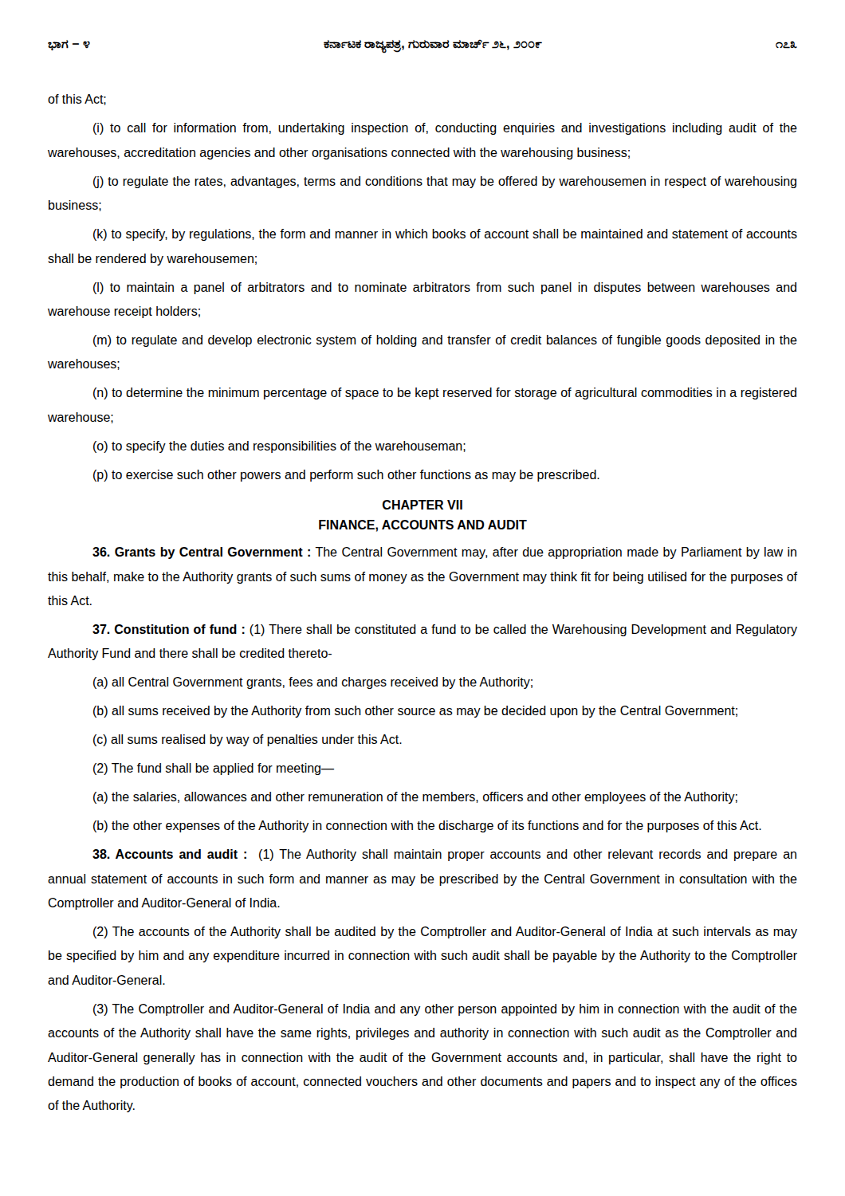ಭಾಗ – ೪ ಕರ್ನಾಟಕ ರಾಜ್ಯಪತ್ರ, ಗುರುವಾರ ಮಾರ್ಚ್ ೨೬, ೨೦೦೯ ೧೭೩
of this Act;
(i) to call for information from, undertaking inspection of, conducting enquiries and investigations including audit of the warehouses, accreditation agencies and other organisations connected with the warehousing business;
(j) to regulate the rates, advantages, terms and conditions that may be offered by warehousemen in respect of warehousing business;
(k) to specify, by regulations, the form and manner in which books of account shall be maintained and statement of accounts shall be rendered by warehousemen;
(l) to maintain a panel of arbitrators and to nominate arbitrators from such panel in disputes between warehouses and warehouse receipt holders;
(m) to regulate and develop electronic system of holding and transfer of credit balances of fungible goods deposited in the warehouses;
(n) to determine the minimum percentage of space to be kept reserved for storage of agricultural commodities in a registered warehouse;
(o) to specify the duties and responsibilities of the warehouseman;
(p) to exercise such other powers and perform such other functions as may be prescribed.
CHAPTER VII
FINANCE, ACCOUNTS AND AUDIT
36. Grants by Central Government : The Central Government may, after due appropriation made by Parliament by law in this behalf, make to the Authority grants of such sums of money as the Government may think fit for being utilised for the purposes of this Act.
37. Constitution of fund : (1) There shall be constituted a fund to be called the Warehousing Development and Regulatory Authority Fund and there shall be credited thereto-
(a) all Central Government grants, fees and charges received by the Authority;
(b) all sums received by the Authority from such other source as may be decided upon by the Central Government;
(c) all sums realised by way of penalties under this Act.
(2) The fund shall be applied for meeting—
(a) the salaries, allowances and other remuneration of the members, officers and other employees of the Authority;
(b) the other expenses of the Authority in connection with the discharge of its functions and for the purposes of this Act.
38. Accounts and audit : (1) The Authority shall maintain proper accounts and other relevant records and prepare an annual statement of accounts in such form and manner as may be prescribed by the Central Government in consultation with the Comptroller and Auditor-General of India.
(2) The accounts of the Authority shall be audited by the Comptroller and Auditor-General of India at such intervals as may be specified by him and any expenditure incurred in connection with such audit shall be payable by the Authority to the Comptroller and Auditor-General.
(3) The Comptroller and Auditor-General of India and any other person appointed by him in connection with the audit of the accounts of the Authority shall have the same rights, privileges and authority in connection with such audit as the Comptroller and Auditor-General generally has in connection with the audit of the Government accounts and, in particular, shall have the right to demand the production of books of account, connected vouchers and other documents and papers and to inspect any of the offices of the Authority.